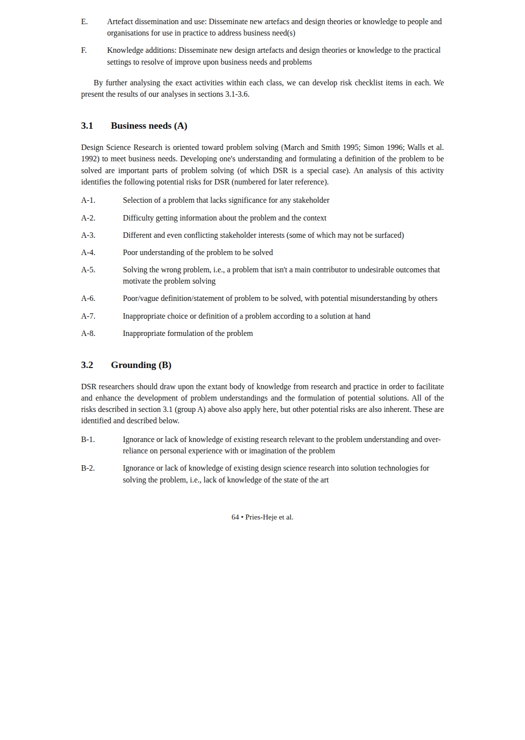E. Artefact dissemination and use: Disseminate new artefacs and design theories or knowledge to people and organisations for use in practice to address business need(s)
F. Knowledge additions: Disseminate new design artefacts and design theories or knowledge to the practical settings to resolve of improve upon business needs and problems
By further analysing the exact activities within each class, we can develop risk checklist items in each. We present the results of our analyses in sections 3.1-3.6.
3.1 Business needs (A)
Design Science Research is oriented toward problem solving (March and Smith 1995; Simon 1996; Walls et al. 1992) to meet business needs. Developing one's understanding and formulating a definition of the problem to be solved are important parts of problem solving (of which DSR is a special case). An analysis of this activity identifies the following potential risks for DSR (numbered for later reference).
A-1. Selection of a problem that lacks significance for any stakeholder
A-2. Difficulty getting information about the problem and the context
A-3. Different and even conflicting stakeholder interests (some of which may not be surfaced)
A-4. Poor understanding of the problem to be solved
A-5. Solving the wrong problem, i.e., a problem that isn't a main contributor to undesirable outcomes that motivate the problem solving
A-6. Poor/vague definition/statement of problem to be solved, with potential misunderstanding by others
A-7. Inappropriate choice or definition of a problem according to a solution at hand
A-8. Inappropriate formulation of the problem
3.2 Grounding (B)
DSR researchers should draw upon the extant body of knowledge from research and practice in order to facilitate and enhance the development of problem understandings and the formulation of potential solutions. All of the risks described in section 3.1 (group A) above also apply here, but other potential risks are also inherent. These are identified and described below.
B-1. Ignorance or lack of knowledge of existing research relevant to the problem understanding and over-reliance on personal experience with or imagination of the problem
B-2. Ignorance or lack of knowledge of existing design science research into solution technologies for solving the problem, i.e., lack of knowledge of the state of the art
64 • Pries-Heje et al.